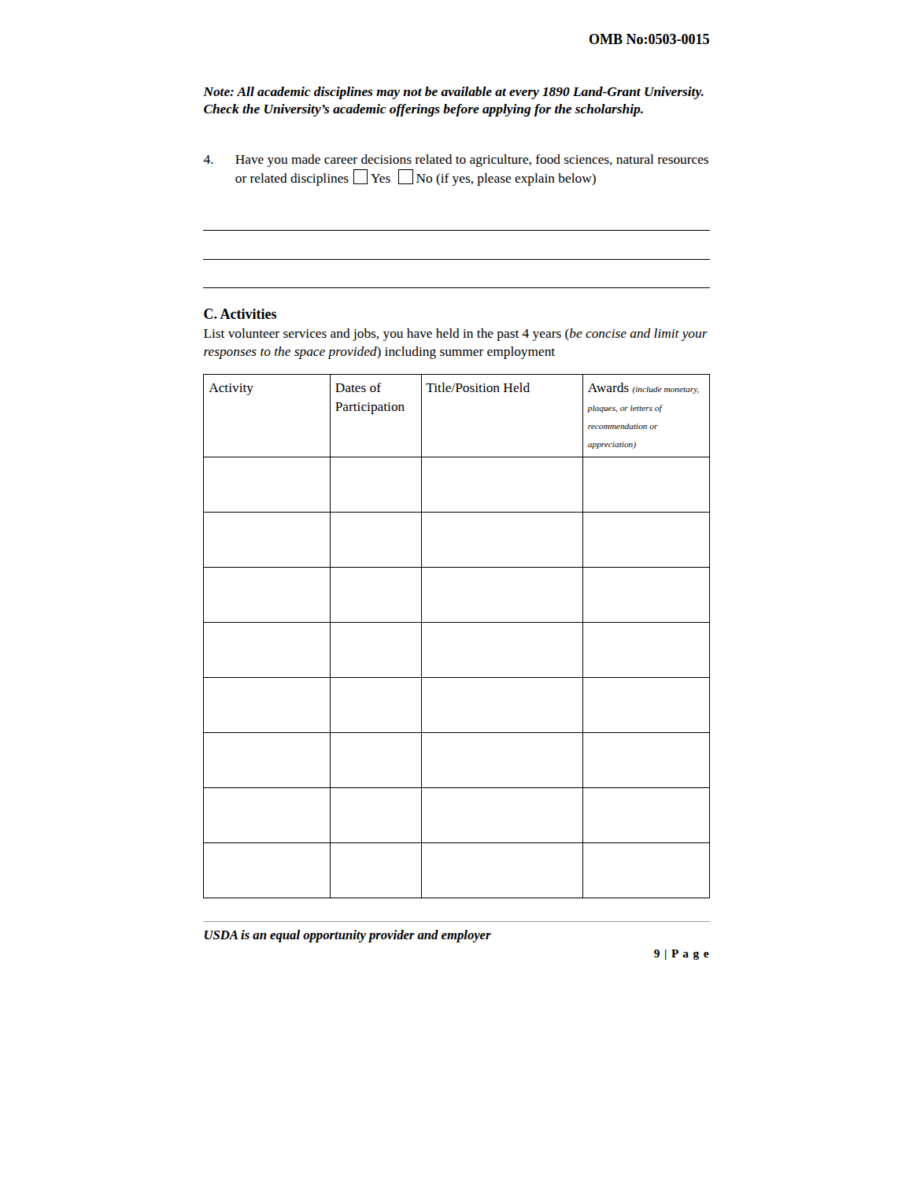OMB No:0503-0015
Note: All academic disciplines may not be available at every 1890 Land-Grant University. Check the University’s academic offerings before applying for the scholarship.
4. Have you made career decisions related to agriculture, food sciences, natural resources or related disciplines Yes No (if yes, please explain below)
C. Activities
List volunteer services and jobs, you have held in the past 4 years (be concise and limit your responses to the space provided) including summer employment
| Activity | Dates of Participation | Title/Position Held | Awards (include monetary, plaques, or letters of recommendation or appreciation) |
| --- | --- | --- | --- |
USDA is an equal opportunity provider and employer
9 | P a g e